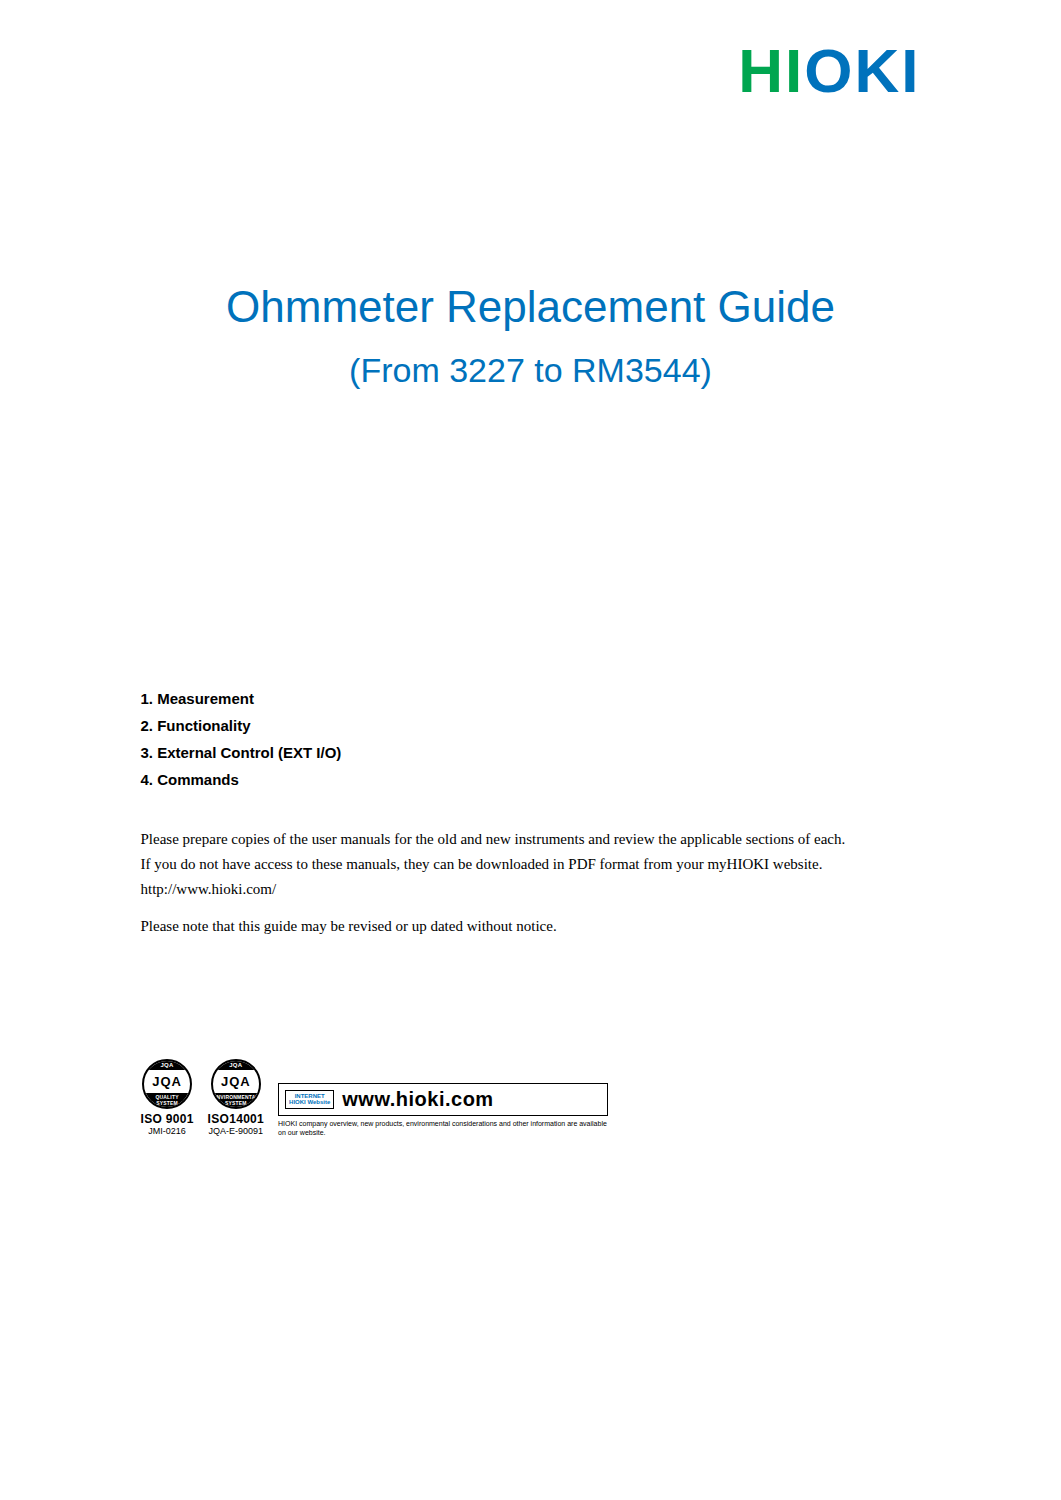HIOKI
Ohmmeter Replacement Guide
(From 3227 to RM3544)
1. Measurement
2. Functionality
3. External Control (EXT I/O)
4. Commands
Please prepare copies of the user manuals for the old and new instruments and review the applicable sections of each.
If you do not have access to these manuals, they can be downloaded in PDF format from your myHIOKI website.
http://www.hioki.com/
Please note that this guide may be revised or up dated without notice.
JQA
JQA
QUALITY SYSTEM
ISO 9001
JMI-0216
JQA
JQA
ENVIRONMENTAL SYSTEM
ISO14001
JQA-E-90091
INTERNET
HIOKI Website
www.hioki.com
HIOKI company overview, new products, environmental considerations and other information are available on our website.